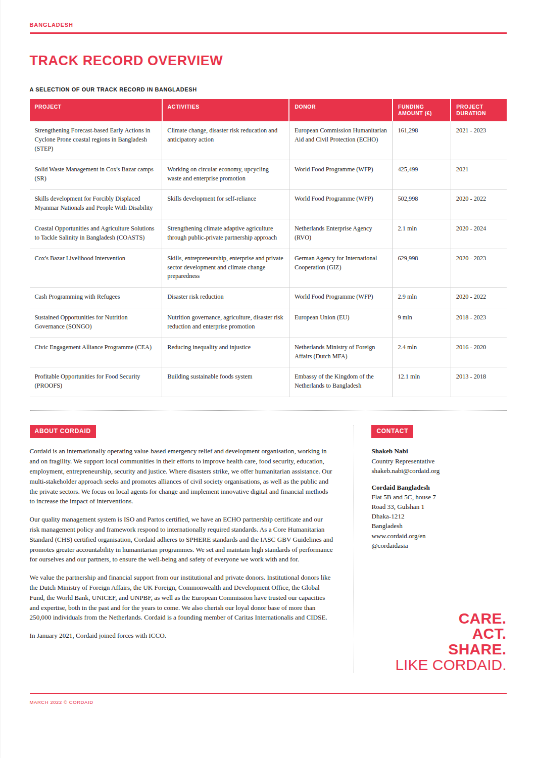Bangladesh
TRACK RECORD OVERVIEW
A selection of our track record in Bangladesh
| Project | Activities | Donor | Funding amount (€) | Project duration |
| --- | --- | --- | --- | --- |
| Strengthening Forecast-based Early Actions in Cyclone Prone coastal regions in Bangladesh (STEP) | Climate change, disaster risk reducation and anticipatory action | European Commission Humanitarian Aid and Civil Protection (ECHO) | 161,298 | 2021 - 2023 |
| Solid Waste Management in Cox's Bazar camps (SR) | Working on circular economy, upcycling waste and enterprise promotion | World Food Programme (WFP) | 425,499 | 2021 |
| Skills development for Forcibly Displaced Myanmar Nationals and People With Disability | Skills development for self-reliance | World Food Programme (WFP) | 502,998 | 2020 - 2022 |
| Coastal Opportunities and Agriculture Solutions to Tackle Salinity in Bangladesh (COASTS) | Strengthening climate adaptive agriculture through public-private partnership approach | Netherlands Enterprise Agency (RVO) | 2.1 mln | 2020 - 2024 |
| Cox's Bazar Livelihood Intervention | Skills, entrepreneurship, enterprise and private sector development and climate change preparedness | German Agency for International Cooperation (GIZ) | 629,998 | 2020 - 2023 |
| Cash Programming with Refugees | Disaster risk reduction | World Food Programme (WFP) | 2.9 mln | 2020 - 2022 |
| Sustained Opportunities for Nutrition Governance (SONGO) | Nutrition governance, agriculture, disaster risk reduction and enterprise promotion | European Union (EU) | 9 mln | 2018 - 2023 |
| Civic Engagement Alliance Programme (CEA) | Reducing inequality and injustice | Netherlands Ministry of Foreign Affairs (Dutch MFA) | 2.4 mln | 2016 - 2020 |
| Profitable Opportunities for Food Security (PROOFS) | Building sustainable foods system | Embassy of the Kingdom of the Netherlands to Bangladesh | 12.1 mln | 2013 - 2018 |
ABOUT CORDAID
Cordaid is an internationally operating value-based emergency relief and development organisation, working in and on fragility. We support local communities in their efforts to improve health care, food security, education, employment, entrepreneurship, security and justice. Where disasters strike, we offer humanitarian assistance. Our multi-stakeholder approach seeks and promotes alliances of civil society organisations, as well as the public and the private sectors. We focus on local agents for change and implement innovative digital and financial methods to increase the impact of interventions.
Our quality management system is ISO and Partos certified, we have an ECHO partnership certificate and our risk management policy and framework respond to internationally required standards. As a Core Humanitarian Standard (CHS) certified organisation, Cordaid adheres to SPHERE standards and the IASC GBV Guidelines and promotes greater accountability in humanitarian programmes. We set and maintain high standards of performance for ourselves and our partners, to ensure the well-being and safety of everyone we work with and for.
We value the partnership and financial support from our institutional and private donors. Institutional donors like the Dutch Ministry of Foreign Affairs, the UK Foreign, Commonwealth and Development Office, the Global Fund, the World Bank, UNICEF, and UNPBF, as well as the European Commission have trusted our capacities and expertise, both in the past and for the years to come. We also cherish our loyal donor base of more than 250,000 individuals from the Netherlands. Cordaid is a founding member of Caritas Internationalis and CIDSE.
In January 2021, Cordaid joined forces with ICCO.
CONTACT
Shakeb Nabi
Country Representative
shakeb.nabi@cordaid.org
Cordaid Bangladesh
Flat 5B and 5C, house 7
Road 33, Gulshan 1
Dhaka-1212
Bangladesh
www.cordaid.org/en
@cordaidasia
CARE.
ACT.
SHARE.
LIKE CORDAID.
March 2022 © Cordaid